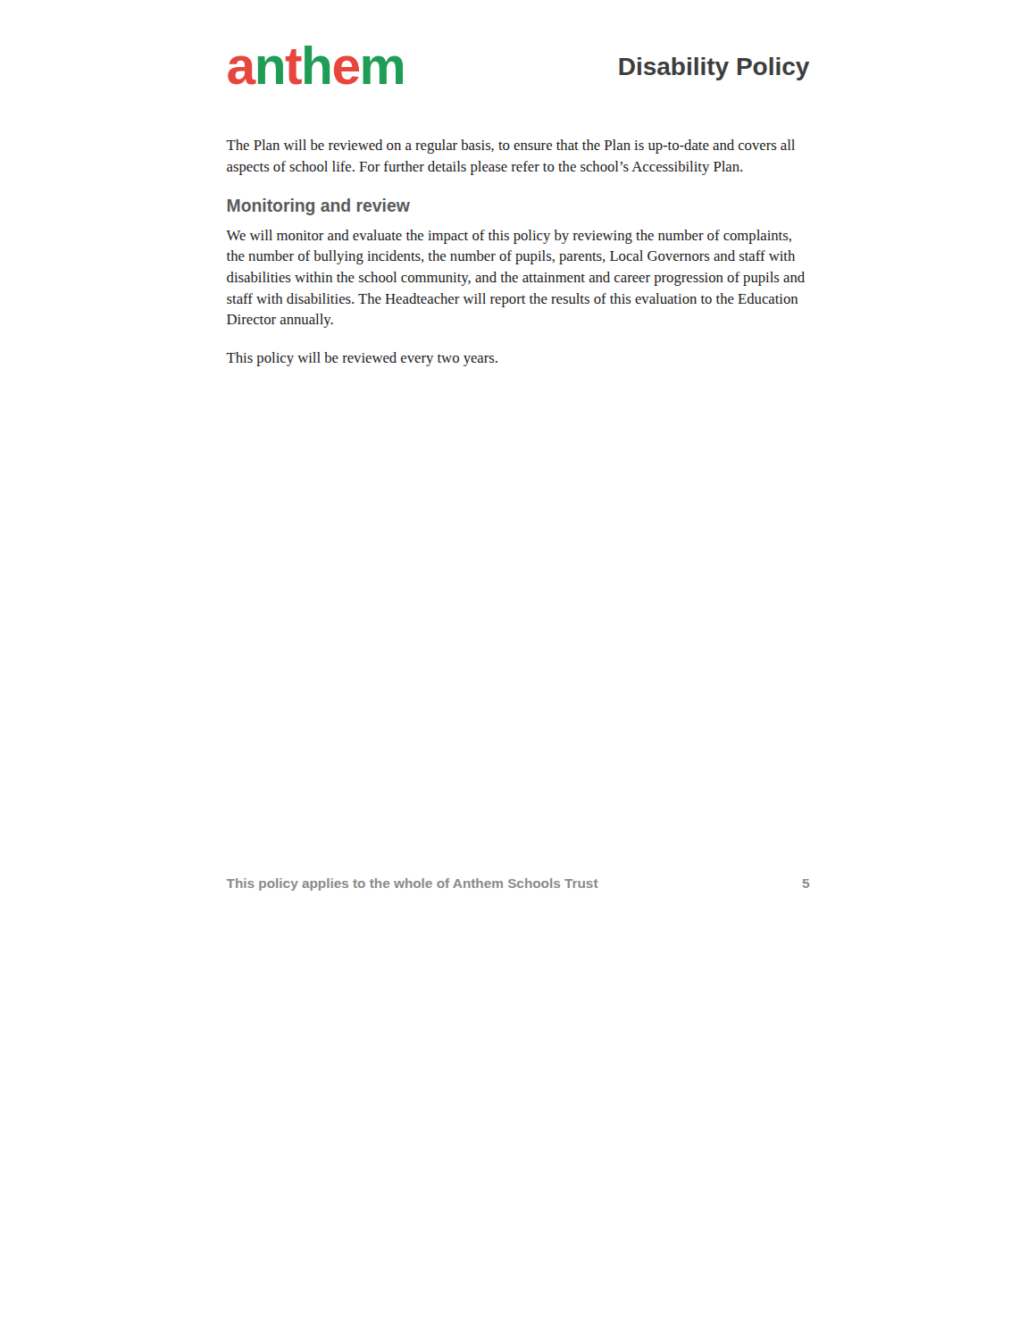anthem
Disability Policy
The Plan will be reviewed on a regular basis, to ensure that the Plan is up-to-date and covers all aspects of school life. For further details please refer to the school’s Accessibility Plan.
Monitoring and review
We will monitor and evaluate the impact of this policy by reviewing the number of complaints, the number of bullying incidents, the number of pupils, parents, Local Governors and staff with disabilities within the school community, and the attainment and career progression of pupils and staff with disabilities. The Headteacher will report the results of this evaluation to the Education Director annually.
This policy will be reviewed every two years.
This policy applies to the whole of Anthem Schools Trust 5